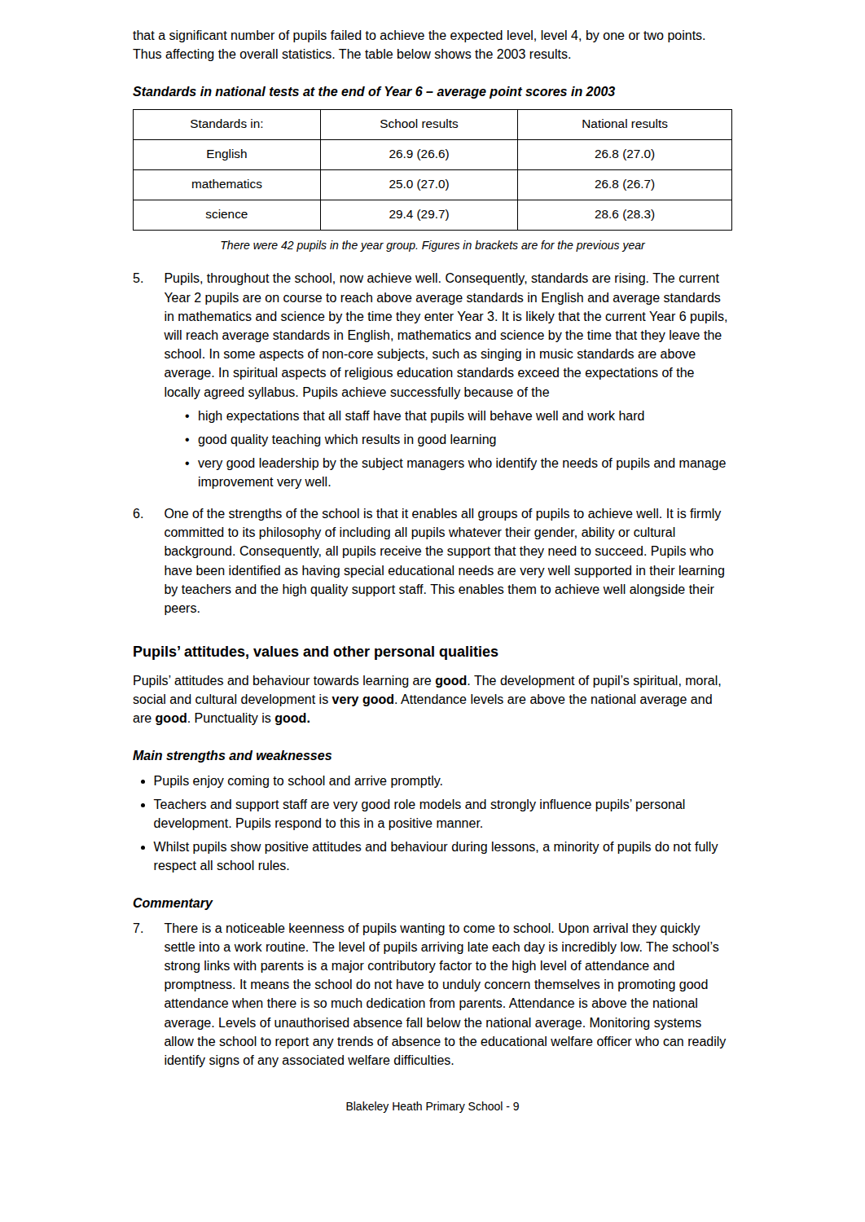that a significant number of pupils failed to achieve the expected level, level 4, by one or two points. Thus affecting the overall statistics. The table below shows the 2003 results.
Standards in national tests at the end of Year 6 – average point scores in 2003
| Standards in: | School results | National results |
| English | 26.9 (26.6) | 26.8 (27.0) |
| mathematics | 25.0 (27.0) | 26.8 (26.7) |
| science | 29.4 (29.7) | 28.6 (28.3) |
There were 42 pupils in the year group. Figures in brackets are for the previous year
5. Pupils, throughout the school, now achieve well. Consequently, standards are rising. The current Year 2 pupils are on course to reach above average standards in English and average standards in mathematics and science by the time they enter Year 3. It is likely that the current Year 6 pupils, will reach average standards in English, mathematics and science by the time that they leave the school. In some aspects of non-core subjects, such as singing in music standards are above average. In spiritual aspects of religious education standards exceed the expectations of the locally agreed syllabus. Pupils achieve successfully because of the
high expectations that all staff have that pupils will behave well and work hard
good quality teaching which results in good learning
very good leadership by the subject managers who identify the needs of pupils and manage improvement very well.
6. One of the strengths of the school is that it enables all groups of pupils to achieve well. It is firmly committed to its philosophy of including all pupils whatever their gender, ability or cultural background. Consequently, all pupils receive the support that they need to succeed. Pupils who have been identified as having special educational needs are very well supported in their learning by teachers and the high quality support staff. This enables them to achieve well alongside their peers.
Pupils’ attitudes, values and other personal qualities
Pupils’ attitudes and behaviour towards learning are good. The development of pupil’s spiritual, moral, social and cultural development is very good. Attendance levels are above the national average and are good. Punctuality is good.
Main strengths and weaknesses
Pupils enjoy coming to school and arrive promptly.
Teachers and support staff are very good role models and strongly influence pupils’ personal development. Pupils respond to this in a positive manner.
Whilst pupils show positive attitudes and behaviour during lessons, a minority of pupils do not fully respect all school rules.
Commentary
7. There is a noticeable keenness of pupils wanting to come to school. Upon arrival they quickly settle into a work routine. The level of pupils arriving late each day is incredibly low. The school’s strong links with parents is a major contributory factor to the high level of attendance and promptness. It means the school do not have to unduly concern themselves in promoting good attendance when there is so much dedication from parents. Attendance is above the national average. Levels of unauthorised absence fall below the national average. Monitoring systems allow the school to report any trends of absence to the educational welfare officer who can readily identify signs of any associated welfare difficulties.
Blakeley Heath Primary School - 9